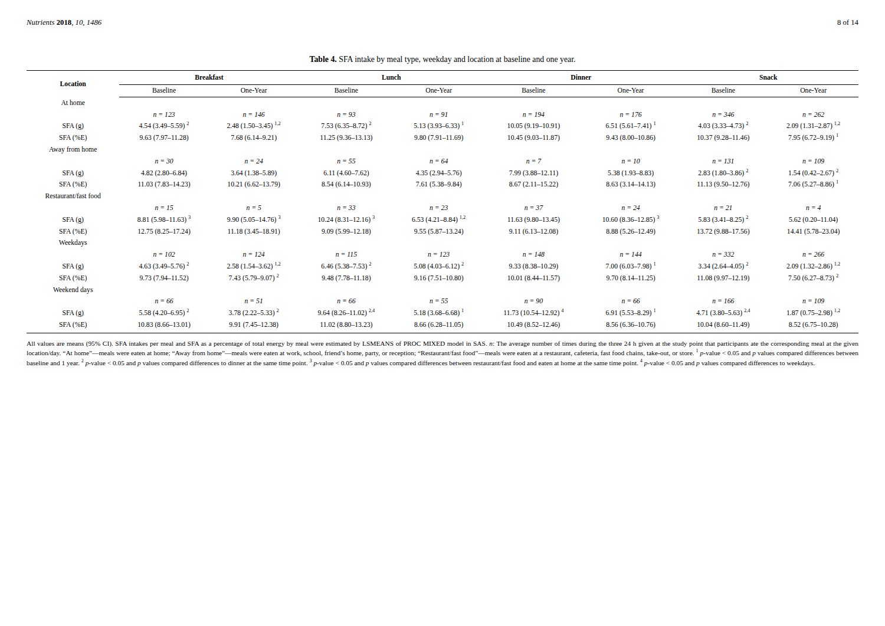Nutrients 2018, 10, 1486
8 of 14
Table 4. SFA intake by meal type, weekday and location at baseline and one year.
| Location | Breakfast | Lunch | Dinner | Snack |
| --- | --- | --- | --- | --- |
| Baseline | One-Year | Baseline | One-Year | Baseline | One-Year | Baseline | One-Year |
| At home | | | | | | | | |
| | n = 123 | n = 146 | n = 93 | n = 91 | n = 194 | n = 176 | n = 346 | n = 262 |
| SFA (g) | 4.54 (3.49–5.59) 2 | 2.48 (1.50–3.45) 1,2 | 7.53 (6.35–8.72) 2 | 5.13 (3.93–6.33) 1 | 10.05 (9.19–10.91) | 6.51 (5.61–7.41) 1 | 4.03 (3.33–4.73) 2 | 2.09 (1.31–2.87) 1,2 |
| SFA (%E) | 9.63 (7.97–11.28) | 7.68 (6.14–9.21) | 11.25 (9.36–13.13) | 9.80 (7.91–11.69) | 10.45 (9.03–11.87) | 9.43 (8.00–10.86) | 10.37 (9.28–11.46) | 7.95 (6.72–9.19) 1 |
| Away from home | | | | | | | | |
| | n = 30 | n = 24 | n = 55 | n = 64 | n = 7 | n = 10 | n = 131 | n = 109 |
| SFA (g) | 4.82 (2.80–6.84) | 3.64 (1.38–5.89) | 6.11 (4.60–7.62) | 4.35 (2.94–5.76) | 7.99 (3.88–12.11) | 5.38 (1.93–8.83) | 2.83 (1.80–3.86) 2 | 1.54 (0.42–2.67) 2 |
| SFA (%E) | 11.03 (7.83–14.23) | 10.21 (6.62–13.79) | 8.54 (6.14–10.93) | 7.61 (5.38–9.84) | 8.67 (2.11–15.22) | 8.63 (3.14–14.13) | 11.13 (9.50–12.76) | 7.06 (5.27–8.86) 1 |
| Restaurant/fast food | | | | | | | | |
| | n = 15 | n = 5 | n = 33 | n = 23 | n = 37 | n = 24 | n = 21 | n = 4 |
| SFA (g) | 8.81 (5.98–11.63) 3 | 9.90 (5.05–14.76) 3 | 10.24 (8.31–12.16) 3 | 6.53 (4.21–8.84) 1,2 | 11.63 (9.80–13.45) | 10.60 (8.36–12.85) 3 | 5.83 (3.41–8.25) 2 | 5.62 (0.20–11.04) |
| SFA (%E) | 12.75 (8.25–17.24) | 11.18 (3.45–18.91) | 9.09 (5.99–12.18) | 9.55 (5.87–13.24) | 9.11 (6.13–12.08) | 8.88 (5.26–12.49) | 13.72 (9.88–17.56) | 14.41 (5.78–23.04) |
| Weekdays | | | | | | | | |
| | n = 102 | n = 124 | n = 115 | n = 123 | n = 148 | n = 144 | n = 332 | n = 266 |
| SFA (g) | 4.63 (3.49–5.76) 2 | 2.58 (1.54–3.62) 1,2 | 6.46 (5.38–7.53) 2 | 5.08 (4.03–6.12) 2 | 9.33 (8.38–10.29) | 7.00 (6.03–7.98) 1 | 3.34 (2.64–4.05) 2 | 2.09 (1.32–2.86) 1,2 |
| SFA (%E) | 9.73 (7.94–11.52) | 7.43 (5.79–9.07) 2 | 9.48 (7.78–11.18) | 9.16 (7.51–10.80) | 10.01 (8.44–11.57) | 9.70 (8.14–11.25) | 11.08 (9.97–12.19) | 7.50 (6.27–8.73) 2 |
| Weekend days | | | | | | | | |
| | n = 66 | n = 51 | n = 66 | n = 55 | n = 90 | n = 66 | n = 166 | n = 109 |
| SFA (g) | 5.58 (4.20–6.95) 2 | 3.78 (2.22–5.33) 2 | 9.64 (8.26–11.02) 2,4 | 5.18 (3.68–6.68) 1 | 11.73 (10.54–12.92) 4 | 6.91 (5.53–8.29) 1 | 4.71 (3.80–5.63) 2,4 | 1.87 (0.75–2.98) 1,2 |
| SFA (%E) | 10.83 (8.66–13.01) | 9.91 (7.45–12.38) | 11.02 (8.80–13.23) | 8.66 (6.28–11.05) | 10.49 (8.52–12.46) | 8.56 (6.36–10.76) | 10.04 (8.60–11.49) | 8.52 (6.75–10.28) |
All values are means (95% CI). SFA intakes per meal and SFA as a percentage of total energy by meal were estimated by LSMEANS of PROC MIXED model in SAS. n: The average number of times during the three 24 h given at the study point that participants ate the corresponding meal at the given location/day. “At home”—meals were eaten at home; “Away from home”—meals were eaten at work, school, friend’s home, party, or reception; “Restaurant/fast food”—meals were eaten at a restaurant, cafeteria, fast food chains, take-out, or store. 1 p-value < 0.05 and p values compared differences between baseline and 1 year. 2 p-value < 0.05 and p values compared differences to dinner at the same time point. 3 p-value < 0.05 and p values compared differences between restaurant/fast food and eaten at home at the same time point. 4 p-value < 0.05 and p values compared differences to weekdays.